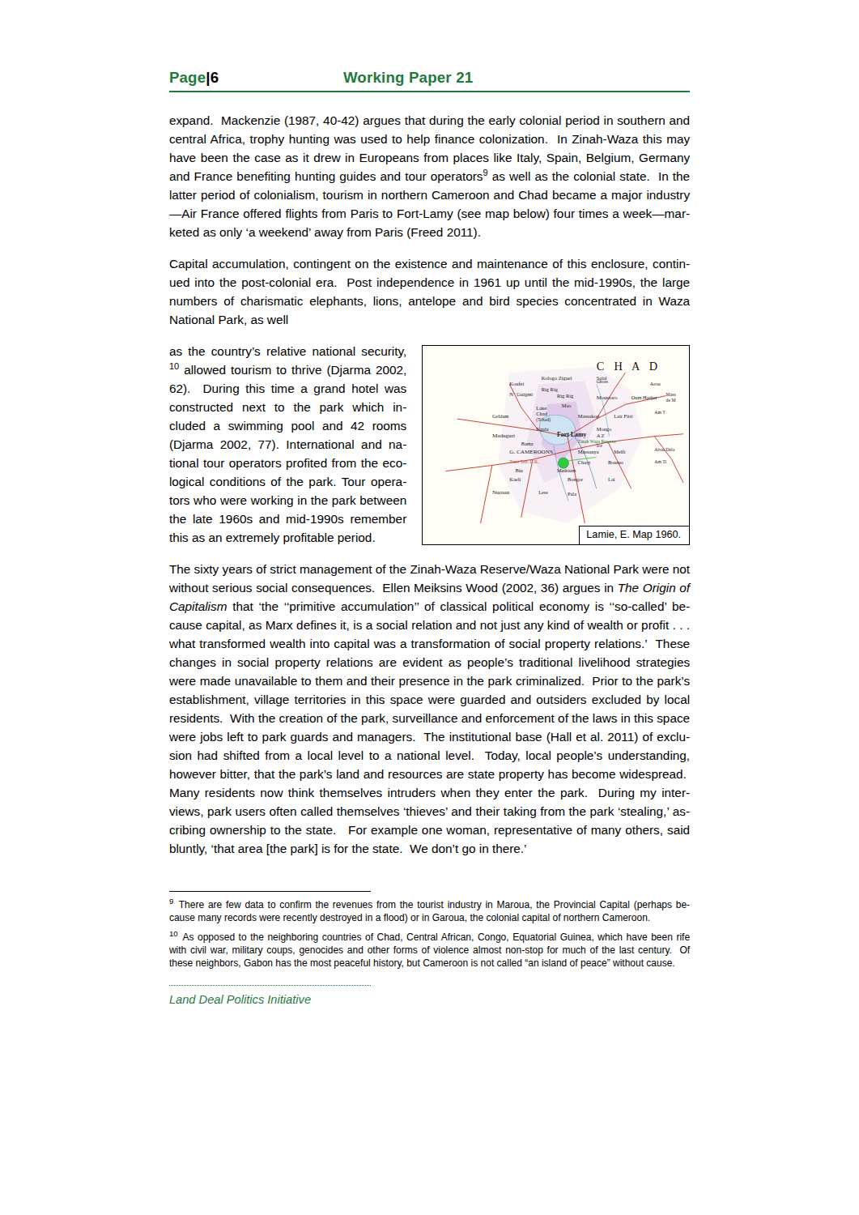Page|6 Working Paper 21
expand. Mackenzie (1987, 40-42) argues that during the early colonial period in southern and central Africa, trophy hunting was used to help finance colonization. In Zinah-Waza this may have been the case as it drew in Europeans from places like Italy, Spain, Belgium, Germany and France benefiting hunting guides and tour operators9 as well as the colonial state. In the latter period of colonialism, tourism in northern Cameroon and Chad became a major industry—Air France offered flights from Paris to Fort-Lamy (see map below) four times a week—marketed as only ‘a weekend’ away from Paris (Freed 2011).
Capital accumulation, contingent on the existence and maintenance of this enclosure, continued into the post-colonial era. Post independence in 1961 up until the mid-1990s, the large numbers of charismatic elephants, lions, antelope and bird species concentrated in Waza National Park, as well
C H A D Arou Ghoss Koufei Kologo Ziguel Salal Rig Rig N ' Guigmi Rig Rig Moussoro Oum Hadjer Mass de M Lake Chad (Tchad) Mao Geldam Massakori Lair Fitri Am T Ngala Mongo Maduguri Fort Lamy A Z Bama Zinah Waza Reserve Ice G. CAMEROONS Massanya Melfi Abou Dela Trust Terr. U.K. Chary Bousso Am Ti Biu Medoum Kaeli Bongor Lai Nurnan Lere Pala
Lamie, E. Map 1960.
as the country’s relative national security, 10 allowed tourism to thrive (Djarma 2002, 62). During this time a grand hotel was constructed next to the park which included a swimming pool and 42 rooms (Djarma 2002, 77). International and national tour operators profited from the ecological conditions of the park. Tour operators who were working in the park between the late 1960s and mid-1990s remember this as an extremely profitable period.
The sixty years of strict management of the Zinah-Waza Reserve/Waza National Park were not without serious social consequences. Ellen Meiksins Wood (2002, 36) argues in The Origin of Capitalism that ‘the ‘‘primitive accumulation’’ of classical political economy is ‘‘so-called’ because capital, as Marx defines it, is a social relation and not just any kind of wealth or profit . . . what transformed wealth into capital was a transformation of social property relations.’ These changes in social property relations are evident as people’s traditional livelihood strategies were made unavailable to them and their presence in the park criminalized. Prior to the park’s establishment, village territories in this space were guarded and outsiders excluded by local residents. With the creation of the park, surveillance and enforcement of the laws in this space were jobs left to park guards and managers. The institutional base (Hall et al. 2011) of exclusion had shifted from a local level to a national level. Today, local people’s understanding, however bitter, that the park’s land and resources are state property has become widespread. Many residents now think themselves intruders when they enter the park. During my interviews, park users often called themselves ‘thieves’ and their taking from the park ‘stealing,’ ascribing ownership to the state. For example one woman, representative of many others, said bluntly, ‘that area [the park] is for the state. We don’t go in there.’
9 There are few data to confirm the revenues from the tourist industry in Maroua, the Provincial Capital (perhaps because many records were recently destroyed in a flood) or in Garoua, the colonial capital of northern Cameroon.
10 As opposed to the neighboring countries of Chad, Central African, Congo, Equatorial Guinea, which have been rife with civil war, military coups, genocides and other forms of violence almost non-stop for much of the last century. Of these neighbors, Gabon has the most peaceful history, but Cameroon is not called “an island of peace” without cause.
Land Deal Politics Initiative